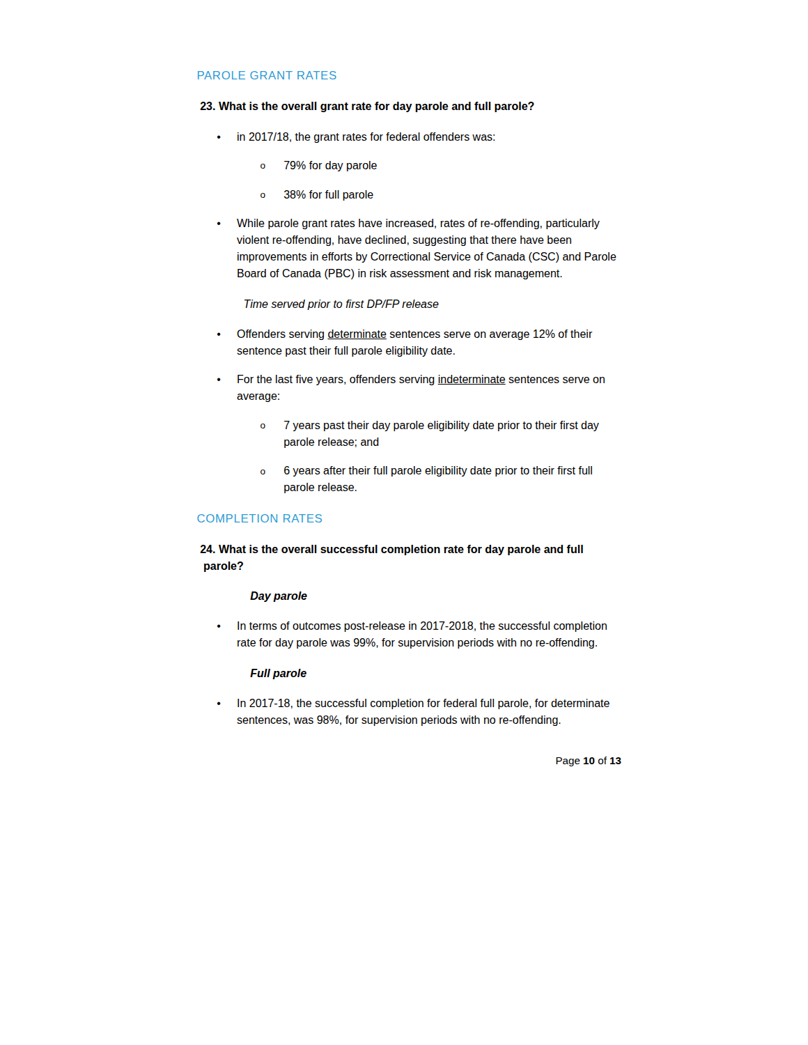PAROLE GRANT RATES
23. What is the overall grant rate for day parole and full parole?
in 2017/18, the grant rates for federal offenders was:
79% for day parole
38% for full parole
While parole grant rates have increased, rates of re-offending, particularly violent re-offending, have declined, suggesting that there have been improvements in efforts by Correctional Service of Canada (CSC) and Parole Board of Canada (PBC) in risk assessment and risk management.
Time served prior to first DP/FP release
Offenders serving determinate sentences serve on average 12% of their sentence past their full parole eligibility date.
For the last five years, offenders serving indeterminate sentences serve on average:
7 years past their day parole eligibility date prior to their first day parole release; and
6 years after their full parole eligibility date prior to their first full parole release.
COMPLETION RATES
24. What is the overall successful completion rate for day parole and full parole?
Day parole
In terms of outcomes post-release in 2017-2018, the successful completion rate for day parole was 99%, for supervision periods with no re-offending.
Full parole
In 2017-18, the successful completion for federal full parole, for determinate sentences, was 98%, for supervision periods with no re-offending.
Page 10 of 13